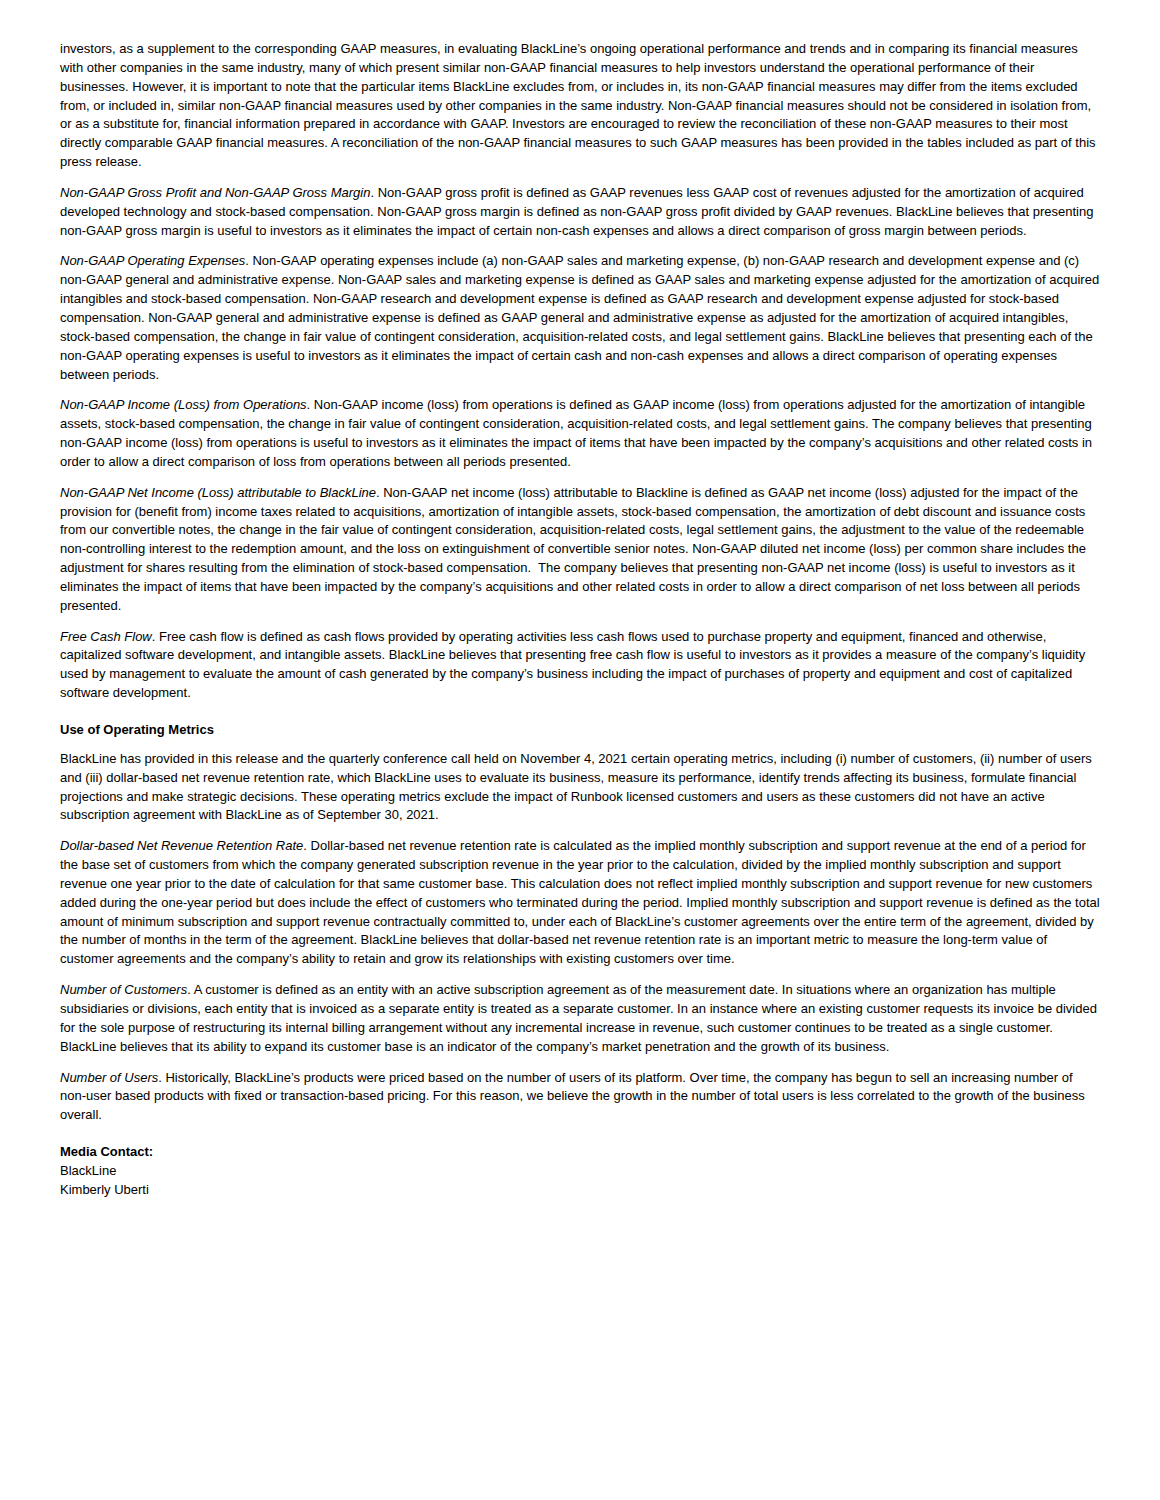investors, as a supplement to the corresponding GAAP measures, in evaluating BlackLine’s ongoing operational performance and trends and in comparing its financial measures with other companies in the same industry, many of which present similar non-GAAP financial measures to help investors understand the operational performance of their businesses. However, it is important to note that the particular items BlackLine excludes from, or includes in, its non-GAAP financial measures may differ from the items excluded from, or included in, similar non-GAAP financial measures used by other companies in the same industry. Non-GAAP financial measures should not be considered in isolation from, or as a substitute for, financial information prepared in accordance with GAAP. Investors are encouraged to review the reconciliation of these non-GAAP measures to their most directly comparable GAAP financial measures. A reconciliation of the non-GAAP financial measures to such GAAP measures has been provided in the tables included as part of this press release.
Non-GAAP Gross Profit and Non-GAAP Gross Margin. Non-GAAP gross profit is defined as GAAP revenues less GAAP cost of revenues adjusted for the amortization of acquired developed technology and stock-based compensation. Non-GAAP gross margin is defined as non-GAAP gross profit divided by GAAP revenues. BlackLine believes that presenting non-GAAP gross margin is useful to investors as it eliminates the impact of certain non-cash expenses and allows a direct comparison of gross margin between periods.
Non-GAAP Operating Expenses. Non-GAAP operating expenses include (a) non-GAAP sales and marketing expense, (b) non-GAAP research and development expense and (c) non-GAAP general and administrative expense. Non-GAAP sales and marketing expense is defined as GAAP sales and marketing expense adjusted for the amortization of acquired intangibles and stock-based compensation. Non-GAAP research and development expense is defined as GAAP research and development expense adjusted for stock-based compensation. Non-GAAP general and administrative expense is defined as GAAP general and administrative expense as adjusted for the amortization of acquired intangibles, stock-based compensation, the change in fair value of contingent consideration, acquisition-related costs, and legal settlement gains. BlackLine believes that presenting each of the non-GAAP operating expenses is useful to investors as it eliminates the impact of certain cash and non-cash expenses and allows a direct comparison of operating expenses between periods.
Non-GAAP Income (Loss) from Operations. Non-GAAP income (loss) from operations is defined as GAAP income (loss) from operations adjusted for the amortization of intangible assets, stock-based compensation, the change in fair value of contingent consideration, acquisition-related costs, and legal settlement gains. The company believes that presenting non-GAAP income (loss) from operations is useful to investors as it eliminates the impact of items that have been impacted by the company’s acquisitions and other related costs in order to allow a direct comparison of loss from operations between all periods presented.
Non-GAAP Net Income (Loss) attributable to BlackLine. Non-GAAP net income (loss) attributable to Blackline is defined as GAAP net income (loss) adjusted for the impact of the provision for (benefit from) income taxes related to acquisitions, amortization of intangible assets, stock-based compensation, the amortization of debt discount and issuance costs from our convertible notes, the change in the fair value of contingent consideration, acquisition-related costs, legal settlement gains, the adjustment to the value of the redeemable non-controlling interest to the redemption amount, and the loss on extinguishment of convertible senior notes. Non-GAAP diluted net income (loss) per common share includes the adjustment for shares resulting from the elimination of stock-based compensation. The company believes that presenting non-GAAP net income (loss) is useful to investors as it eliminates the impact of items that have been impacted by the company’s acquisitions and other related costs in order to allow a direct comparison of net loss between all periods presented.
Free Cash Flow. Free cash flow is defined as cash flows provided by operating activities less cash flows used to purchase property and equipment, financed and otherwise, capitalized software development, and intangible assets. BlackLine believes that presenting free cash flow is useful to investors as it provides a measure of the company’s liquidity used by management to evaluate the amount of cash generated by the company’s business including the impact of purchases of property and equipment and cost of capitalized software development.
Use of Operating Metrics
BlackLine has provided in this release and the quarterly conference call held on November 4, 2021 certain operating metrics, including (i) number of customers, (ii) number of users and (iii) dollar-based net revenue retention rate, which BlackLine uses to evaluate its business, measure its performance, identify trends affecting its business, formulate financial projections and make strategic decisions. These operating metrics exclude the impact of Runbook licensed customers and users as these customers did not have an active subscription agreement with BlackLine as of September 30, 2021.
Dollar-based Net Revenue Retention Rate. Dollar-based net revenue retention rate is calculated as the implied monthly subscription and support revenue at the end of a period for the base set of customers from which the company generated subscription revenue in the year prior to the calculation, divided by the implied monthly subscription and support revenue one year prior to the date of calculation for that same customer base. This calculation does not reflect implied monthly subscription and support revenue for new customers added during the one-year period but does include the effect of customers who terminated during the period. Implied monthly subscription and support revenue is defined as the total amount of minimum subscription and support revenue contractually committed to, under each of BlackLine’s customer agreements over the entire term of the agreement, divided by the number of months in the term of the agreement. BlackLine believes that dollar-based net revenue retention rate is an important metric to measure the long-term value of customer agreements and the company’s ability to retain and grow its relationships with existing customers over time.
Number of Customers. A customer is defined as an entity with an active subscription agreement as of the measurement date. In situations where an organization has multiple subsidiaries or divisions, each entity that is invoiced as a separate entity is treated as a separate customer. In an instance where an existing customer requests its invoice be divided for the sole purpose of restructuring its internal billing arrangement without any incremental increase in revenue, such customer continues to be treated as a single customer. BlackLine believes that its ability to expand its customer base is an indicator of the company’s market penetration and the growth of its business.
Number of Users. Historically, BlackLine’s products were priced based on the number of users of its platform. Over time, the company has begun to sell an increasing number of non-user based products with fixed or transaction-based pricing. For this reason, we believe the growth in the number of total users is less correlated to the growth of the business overall.
Media Contact:
BlackLine
Kimberly Uberti